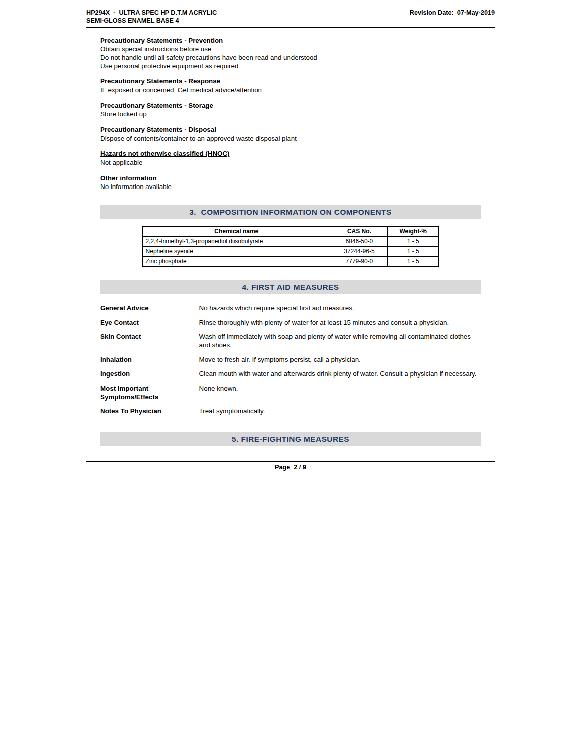HP294X - ULTRA SPEC HP D.T.M ACRYLIC
SEMI-GLOSS ENAMEL BASE 4
Revision Date: 07-May-2019
Precautionary Statements - Prevention
Obtain special instructions before use
Do not handle until all safety precautions have been read and understood
Use personal protective equipment as required
Precautionary Statements - Response
IF exposed or concerned: Get medical advice/attention
Precautionary Statements - Storage
Store locked up
Precautionary Statements - Disposal
Dispose of contents/container to an approved waste disposal plant
Hazards not otherwise classified (HNOC)
Not applicable
Other information
No information available
3. COMPOSITION INFORMATION ON COMPONENTS
| Chemical name | CAS No. | Weight-% |
| --- | --- | --- |
| 2,2,4-trimethyl-1,3-propanediol diisobutyrate | 6846-50-0 | 1 - 5 |
| Nepheline syenite | 37244-96-5 | 1 - 5 |
| Zinc phosphate | 7779-90-0 | 1 - 5 |
4. FIRST AID MEASURES
| General Advice | No hazards which require special first aid measures. |
| Eye Contact | Rinse thoroughly with plenty of water for at least 15 minutes and consult a physician. |
| Skin Contact | Wash off immediately with soap and plenty of water while removing all contaminated clothes and shoes. |
| Inhalation | Move to fresh air. If symptoms persist, call a physician. |
| Ingestion | Clean mouth with water and afterwards drink plenty of water. Consult a physician if necessary. |
| Most Important Symptoms/Effects | None known. |
| Notes To Physician | Treat symptomatically. |
5. FIRE-FIGHTING MEASURES
Page 2 / 9